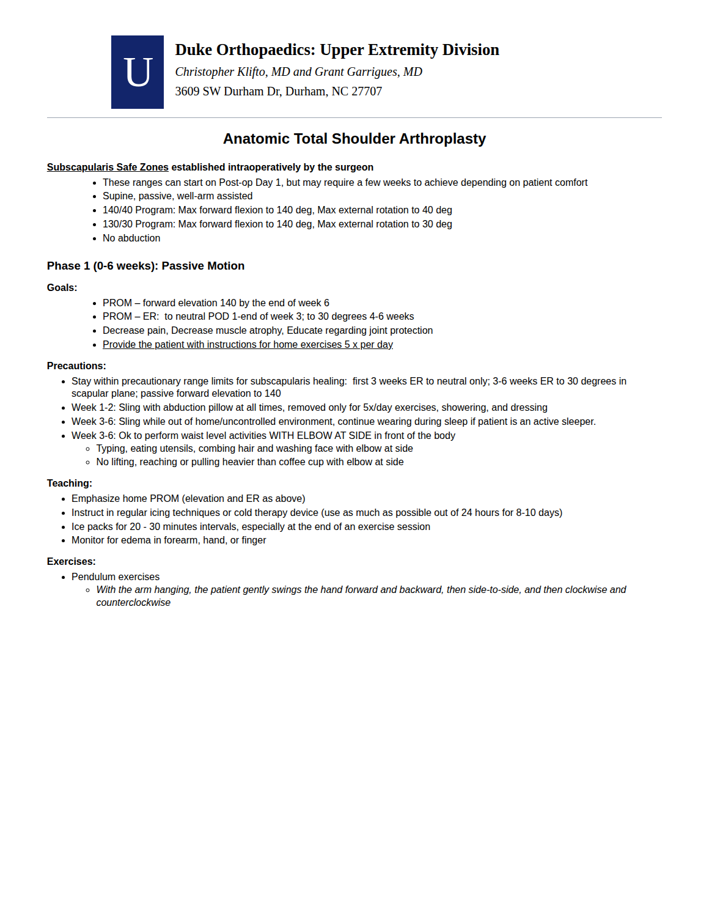U
Duke Orthopaedics: Upper Extremity Division
Christopher Klifto, MD and Grant Garrigues, MD
3609 SW Durham Dr, Durham, NC 27707
Anatomic Total Shoulder Arthroplasty
Subscapularis Safe Zones established intraoperatively by the surgeon
These ranges can start on Post-op Day 1, but may require a few weeks to achieve depending on patient comfort
Supine, passive, well-arm assisted
140/40 Program: Max forward flexion to 140 deg, Max external rotation to 40 deg
130/30 Program: Max forward flexion to 140 deg, Max external rotation to 30 deg
No abduction
Phase 1 (0-6 weeks): Passive Motion
Goals:
PROM – forward elevation 140 by the end of week 6
PROM – ER: to neutral POD 1-end of week 3; to 30 degrees 4-6 weeks
Decrease pain, Decrease muscle atrophy, Educate regarding joint protection
Provide the patient with instructions for home exercises 5 x per day
Precautions:
Stay within precautionary range limits for subscapularis healing: first 3 weeks ER to neutral only; 3-6 weeks ER to 30 degrees in scapular plane; passive forward elevation to 140
Week 1-2: Sling with abduction pillow at all times, removed only for 5x/day exercises, showering, and dressing
Week 3-6: Sling while out of home/uncontrolled environment, continue wearing during sleep if patient is an active sleeper.
Week 3-6: Ok to perform waist level activities WITH ELBOW AT SIDE in front of the body
Typing, eating utensils, combing hair and washing face with elbow at side
No lifting, reaching or pulling heavier than coffee cup with elbow at side
Teaching:
Emphasize home PROM (elevation and ER as above)
Instruct in regular icing techniques or cold therapy device (use as much as possible out of 24 hours for 8-10 days)
Ice packs for 20 - 30 minutes intervals, especially at the end of an exercise session
Monitor for edema in forearm, hand, or finger
Exercises:
Pendulum exercises
With the arm hanging, the patient gently swings the hand forward and backward, then side-to-side, and then clockwise and counterclockwise